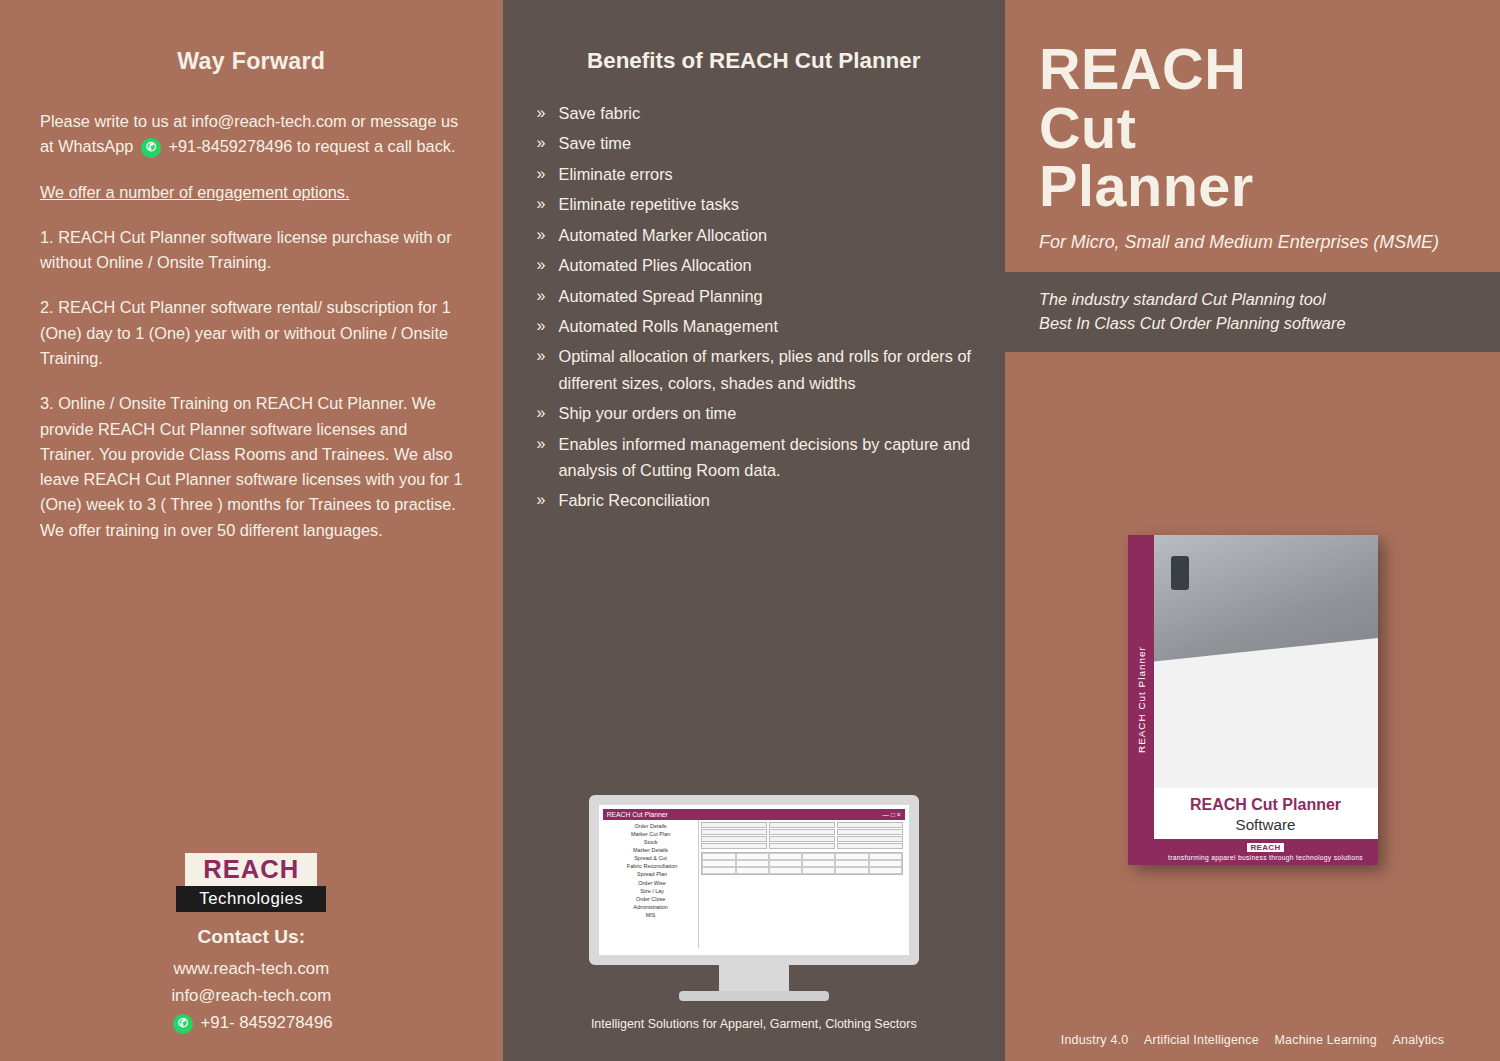Way Forward
Please write to us at info@reach-tech.com or message us at WhatsApp ✆ +91-8459278496 to request a call back.
We offer a number of engagement options.
1. REACH Cut Planner software license purchase with or without Online / Onsite Training.
2. REACH Cut Planner software rental/ subscription for 1 (One) day to 1 (One) year with or without Online / Onsite Training.
3. Online / Onsite Training on REACH Cut Planner. We provide REACH Cut Planner software licenses and Trainer. You provide Class Rooms and Trainees. We also leave REACH Cut Planner software licenses with you for 1 (One) week to 3 ( Three ) months for Trainees to practise. We offer training in over 50 different languages.
REACH Technologies
Contact Us:
www.reach-tech.com
info@reach-tech.com
✆ +91- 8459278496
Benefits of REACH Cut Planner
Save fabric
Save time
Eliminate errors
Eliminate repetitive tasks
Automated Marker Allocation
Automated Plies Allocation
Automated Spread Planning
Automated Rolls Management
Optimal allocation of markers, plies and rolls for orders of different sizes, colors, shades and widths
Ship your orders on time
Enables informed management decisions by capture and analysis of Cutting Room data.
Fabric Reconciliation
REACH Cut Planner — □ ×
Order Details
Marker Cut Plan
Stock
Marker Details
Spread & Cut
Fabric Reconciliation
Spread Plan
Order Wise
Size / Lay
Order Close
Administration
MIS
Intelligent Solutions for Apparel, Garment, Clothing Sectors
REACH
Cut
Planner
For Micro, Small and Medium Enterprises (MSME)
The industry standard Cut Planning tool
Best In Class Cut Order Planning software
REACH Cut Planner
REACH Cut Planner Software
REACH
transforming apparel business through technology solutions
Industry 4.0 Artificial Intelligence Machine Learning Analytics